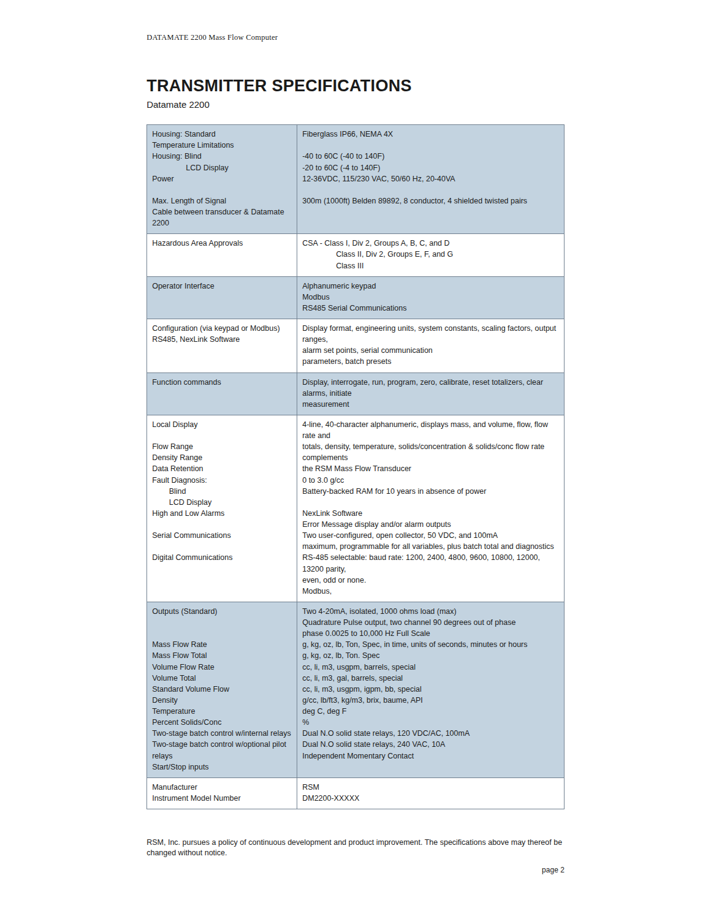DATAMATE 2200 Mass Flow Computer
TRANSMITTER SPECIFICATIONS
Datamate 2200
| Housing: Standard Temperature Limitations Housing: Blind LCD Display Power Max. Length of Signal Cable between transducer & Datamate 2200 | Fiberglass IP66, NEMA 4X -40 to 60C (-40 to 140F) -20 to 60C (-4 to 140F) 12-36VDC, 115/230 VAC, 50/60 Hz, 20-40VA 300m (1000ft) Belden 89892, 8 conductor, 4 shielded twisted pairs |
| Hazardous Area Approvals | CSA - Class I, Div 2, Groups A, B, C, and D Class II, Div 2, Groups E, F, and G Class III |
| Operator Interface | Alphanumeric keypad Modbus RS485 Serial Communications |
| Configuration (via keypad or Modbus) RS485, NexLink Software | Display format, engineering units, system constants, scaling factors, output ranges, alarm set points, serial communication parameters, batch presets |
| Function commands | Display, interrogate, run, program, zero, calibrate, reset totalizers, clear alarms, initiate measurement |
| Local Display Flow Range Density Range Data Retention Fault Diagnosis: Blind LCD Display High and Low Alarms Serial Communications Digital Communications | 4-line, 40-character alphanumeric, displays mass, and volume, flow, flow rate and totals, density, temperature, solids/concentration & solids/conc flow rate complements the RSM Mass Flow Transducer 0 to 3.0 g/cc Battery-backed RAM for 10 years in absence of power NexLink Software Error Message display and/or alarm outputs Two user-configured, open collector, 50 VDC, and 100mA maximum, programmable for all variables, plus batch total and diagnostics RS-485 selectable: baud rate: 1200, 2400, 4800, 9600, 10800, 12000, 13200 parity, even, odd or none. Modbus, |
| Outputs (Standard) Mass Flow Rate Mass Flow Total Volume Flow Rate Volume Total Standard Volume Flow Density Temperature Percent Solids/Conc Two-stage batch control w/internal relays Two-stage batch control w/optional pilot relays Start/Stop inputs | Two 4-20mA, isolated, 1000 ohms load (max) Quadrature Pulse output, two channel 90 degrees out of phase phase 0.0025 to 10,000 Hz Full Scale g, kg, oz, lb, Ton, Spec, in time, units of seconds, minutes or hours g, kg, oz, lb, Ton. Spec cc, li, m3, usgpm, barrels, special cc, li, m3, gal, barrels, special cc, li, m3, usgpm, igpm, bb, special g/cc, lb/ft3, kg/m3, brix, baume, API deg C, deg F % Dual N.O solid state relays, 120 VDC/AC, 100mA Dual N.O solid state relays, 240 VAC, 10A Independent Momentary Contact |
| Manufacturer Instrument Model Number | RSM DM2200-XXXXX |
RSM, Inc. pursues a policy of continuous development and product improvement. The specifications above may thereof be changed without notice.
page 2